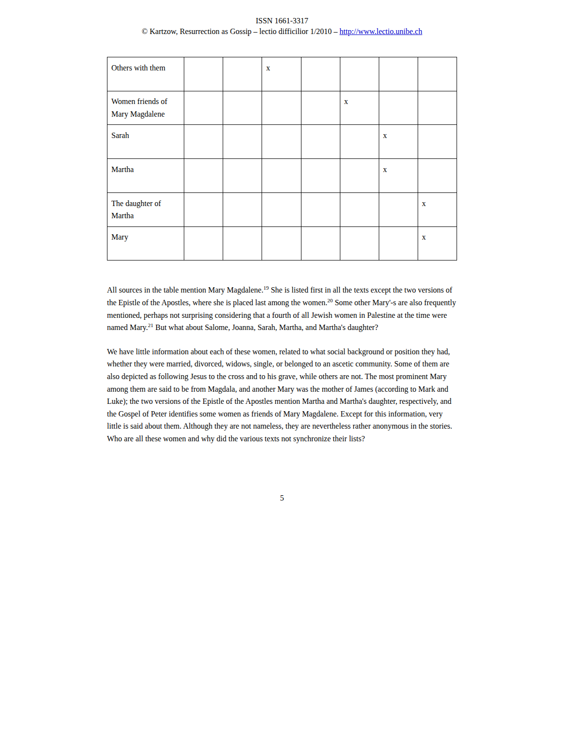ISSN 1661-3317
© Kartzow, Resurrection as Gossip – lectio difficilior 1/2010 – http://www.lectio.unibe.ch
| Others with them | | | x | | | | |
| Women friends of Mary Magdalene | | | | | x | | |
| Sarah | | | | | | x | |
| Martha | | | | | | x | |
| The daughter of Martha | | | | | | | x |
| Mary | | | | | | | x |
All sources in the table mention Mary Magdalene.19 She is listed first in all the texts except the two versions of the Epistle of the Apostles, where she is placed last among the women.20 Some other Mary'-s are also frequently mentioned, perhaps not surprising considering that a fourth of all Jewish women in Palestine at the time were named Mary.21 But what about Salome, Joanna, Sarah, Martha, and Martha's daughter?
We have little information about each of these women, related to what social background or position they had, whether they were married, divorced, widows, single, or belonged to an ascetic community. Some of them are also depicted as following Jesus to the cross and to his grave, while others are not. The most prominent Mary among them are said to be from Magdala, and another Mary was the mother of James (according to Mark and Luke); the two versions of the Epistle of the Apostles mention Martha and Martha's daughter, respectively, and the Gospel of Peter identifies some women as friends of Mary Magdalene. Except for this information, very little is said about them. Although they are not nameless, they are nevertheless rather anonymous in the stories. Who are all these women and why did the various texts not synchronize their lists?
5